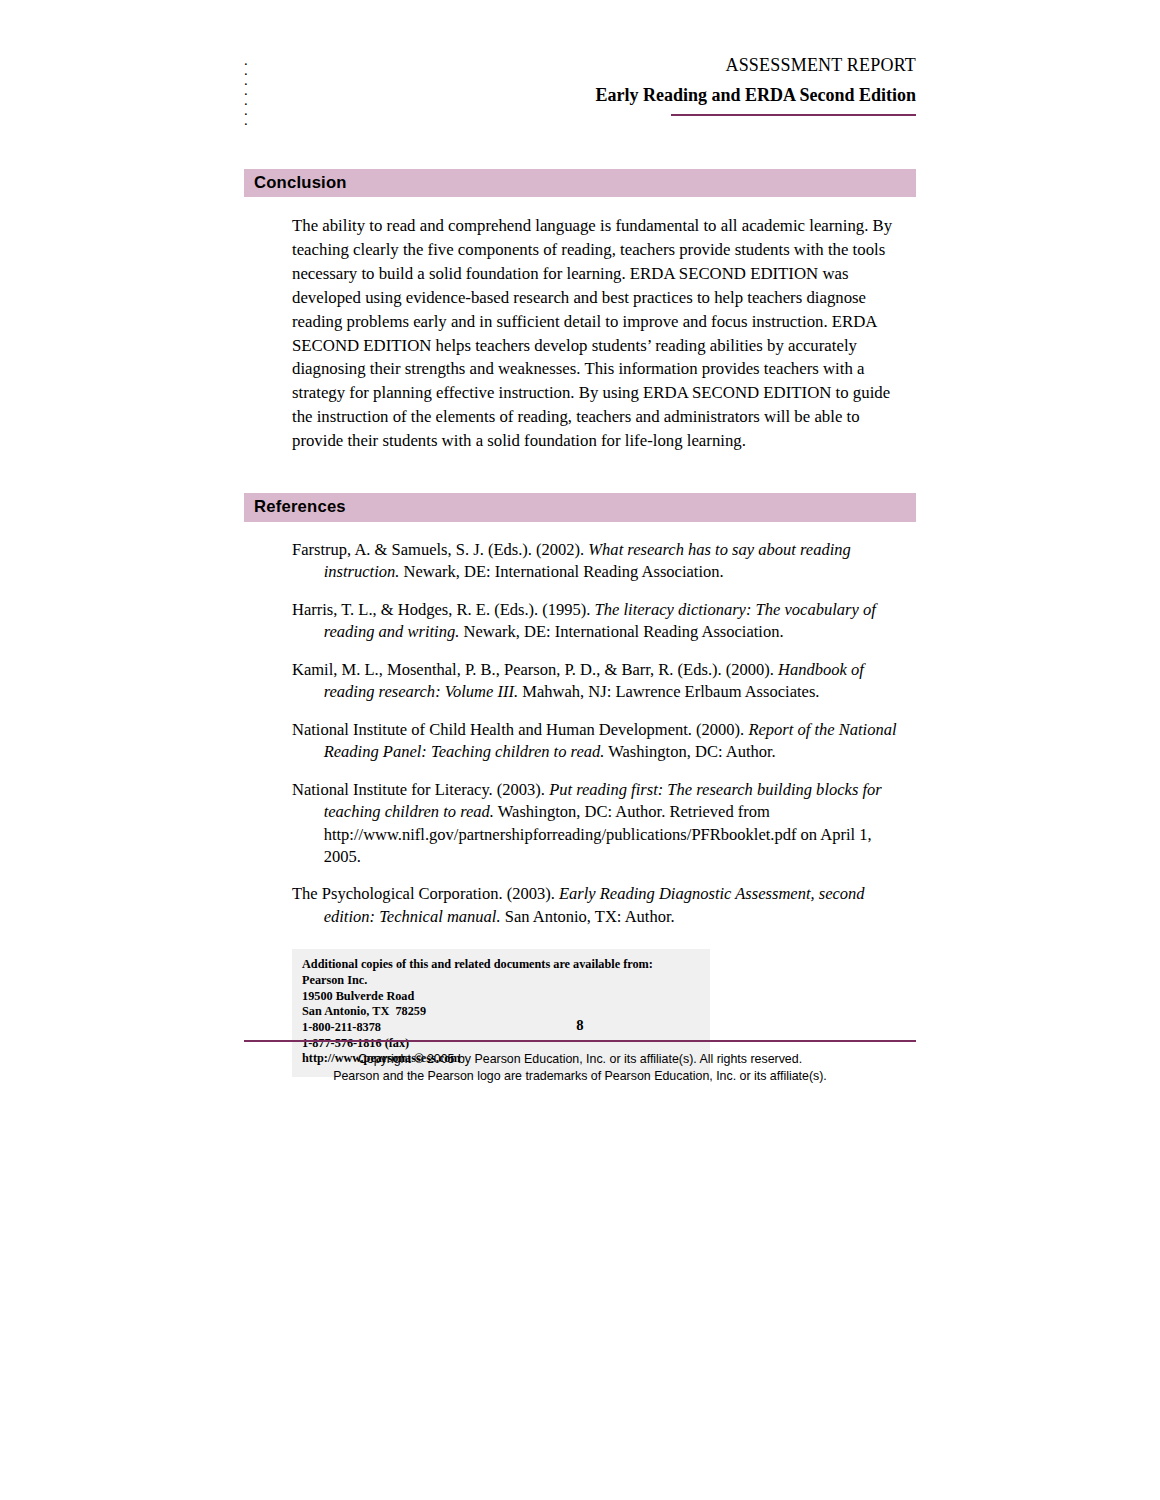.......
ASSESSMENT REPORT
Early Reading and ERDA Second Edition
Conclusion
The ability to read and comprehend language is fundamental to all academic learning. By teaching clearly the five components of reading, teachers provide students with the tools necessary to build a solid foundation for learning. ERDA SECOND EDITION was developed using evidence-based research and best practices to help teachers diagnose reading problems early and in sufficient detail to improve and focus instruction. ERDA SECOND EDITION helps teachers develop students’ reading abilities by accurately diagnosing their strengths and weaknesses. This information provides teachers with a strategy for planning effective instruction. By using ERDA SECOND EDITION to guide the instruction of the elements of reading, teachers and administrators will be able to provide their students with a solid foundation for life-long learning.
References
Farstrup, A. & Samuels, S. J. (Eds.). (2002). What research has to say about reading instruction. Newark, DE: International Reading Association.
Harris, T. L., & Hodges, R. E. (Eds.). (1995). The literacy dictionary: The vocabulary of reading and writing. Newark, DE: International Reading Association.
Kamil, M. L., Mosenthal, P. B., Pearson, P. D., & Barr, R. (Eds.). (2000). Handbook of reading research: Volume III. Mahwah, NJ: Lawrence Erlbaum Associates.
National Institute of Child Health and Human Development. (2000). Report of the National Reading Panel: Teaching children to read. Washington, DC: Author.
National Institute for Literacy. (2003). Put reading first: The research building blocks for teaching children to read. Washington, DC: Author. Retrieved from http://www.nifl.gov/partnershipforreading/publications/PFRbooklet.pdf on April 1, 2005.
The Psychological Corporation. (2003). Early Reading Diagnostic Assessment, second edition: Technical manual. San Antonio, TX: Author.
Additional copies of this and related documents are available from:
Pearson Inc.
19500 Bulverde Road
San Antonio, TX 78259
1-800-211-8378
1-877-576-1816 (fax)
http://www.pearsonassess.com
8
Copyright © 2005 by Pearson Education, Inc. or its affiliate(s). All rights reserved.
Pearson and the Pearson logo are trademarks of Pearson Education, Inc. or its affiliate(s).